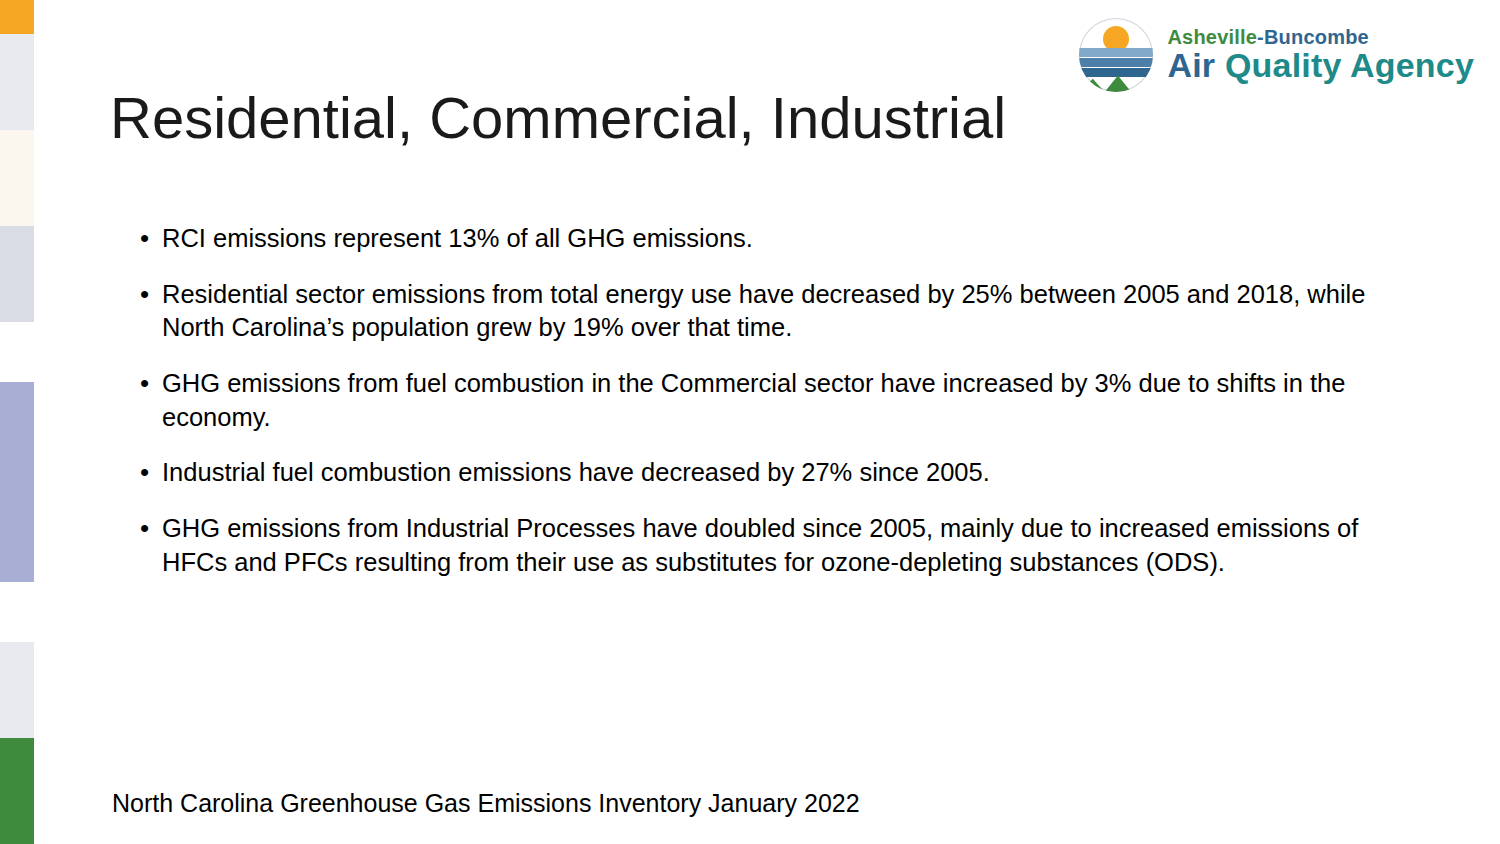Asheville-Buncombe
Air Quality Agency
Residential, Commercial, Industrial
RCI emissions represent 13% of all GHG emissions.
Residential sector emissions from total energy use have decreased by 25% between 2005 and 2018, while North Carolina’s population grew by 19% over that time.
GHG emissions from fuel combustion in the Commercial sector have increased by 3% due to shifts in the economy.
Industrial fuel combustion emissions have decreased by 27% since 2005.
GHG emissions from Industrial Processes have doubled since 2005, mainly due to increased emissions of HFCs and PFCs resulting from their use as substitutes for ozone-depleting substances (ODS).
North Carolina Greenhouse Gas Emissions Inventory January 2022